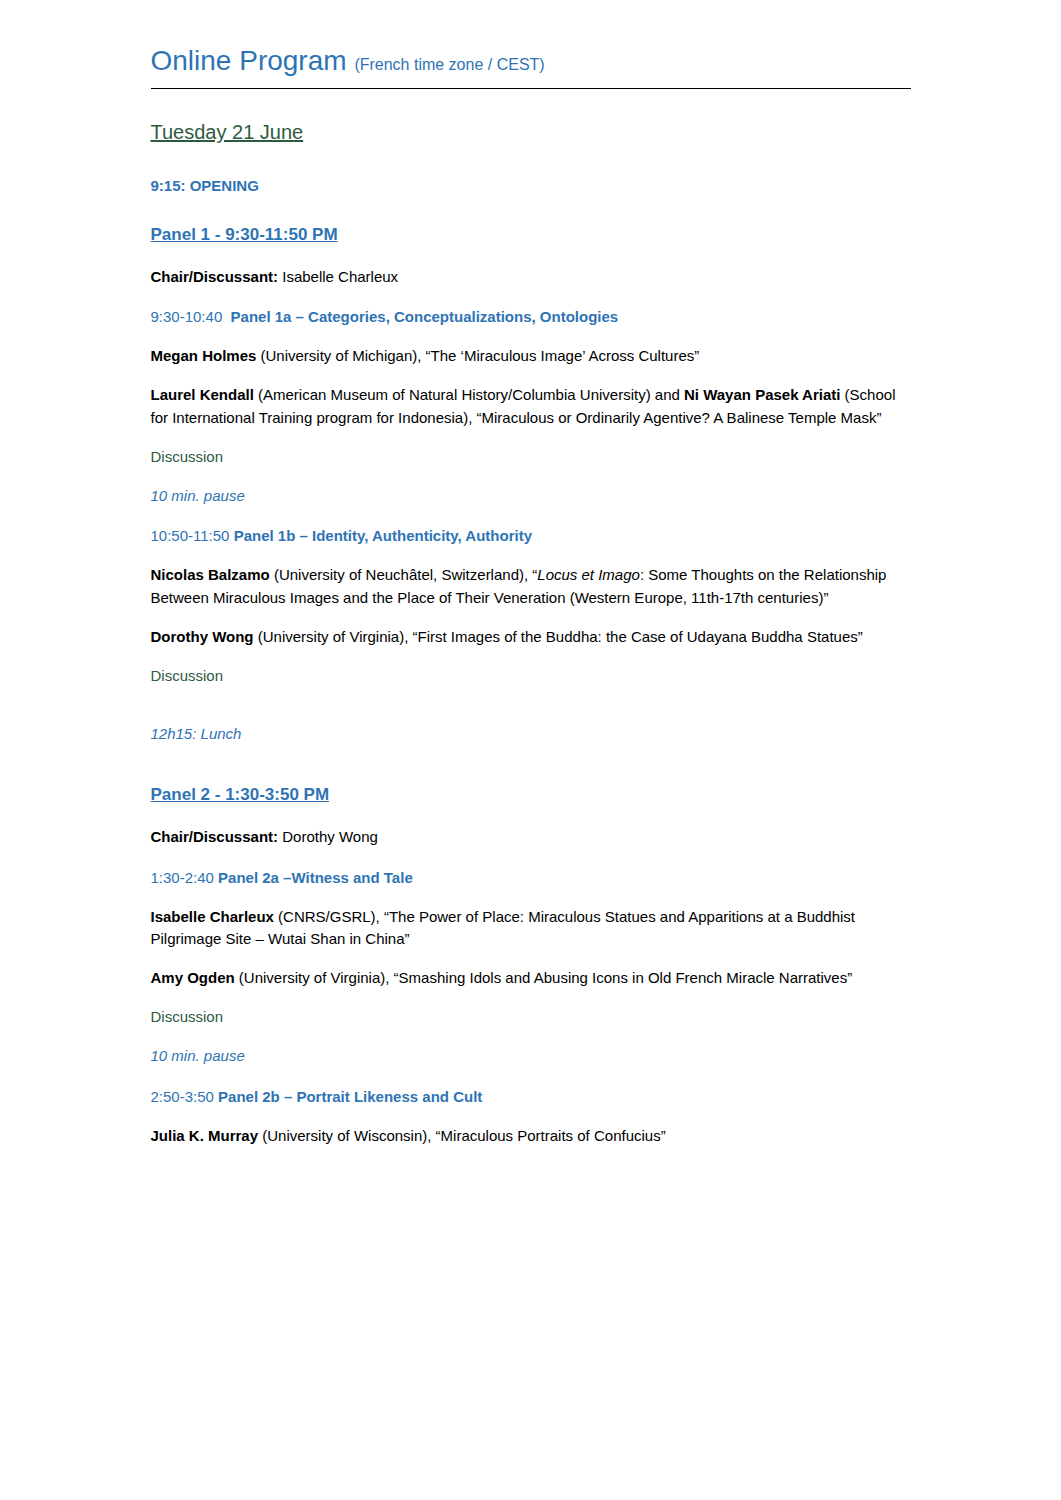Online Program (French time zone / CEST)
Tuesday 21 June
9:15: OPENING
Panel 1 - 9:30-11:50 PM
Chair/Discussant: Isabelle Charleux
9:30-10:40 Panel 1a – Categories, Conceptualizations, Ontologies
Megan Holmes (University of Michigan), “The ‘Miraculous Image’ Across Cultures”
Laurel Kendall (American Museum of Natural History/Columbia University) and Ni Wayan Pasek Ariati (School for International Training program for Indonesia), “Miraculous or Ordinarily Agentive? A Balinese Temple Mask”
Discussion
10 min. pause
10:50-11:50 Panel 1b – Identity, Authenticity, Authority
Nicolas Balzamo (University of Neuchâtel, Switzerland), “Locus et Imago: Some Thoughts on the Relationship Between Miraculous Images and the Place of Their Veneration (Western Europe, 11th-17th centuries)”
Dorothy Wong (University of Virginia), “First Images of the Buddha: the Case of Udayana Buddha Statues”
Discussion
12h15: Lunch
Panel 2 - 1:30-3:50 PM
Chair/Discussant: Dorothy Wong
1:30-2:40 Panel 2a –Witness and Tale
Isabelle Charleux (CNRS/GSRL), “The Power of Place: Miraculous Statues and Apparitions at a Buddhist Pilgrimage Site – Wutai Shan in China”
Amy Ogden (University of Virginia), “Smashing Idols and Abusing Icons in Old French Miracle Narratives”
Discussion
10 min. pause
2:50-3:50 Panel 2b – Portrait Likeness and Cult
Julia K. Murray (University of Wisconsin), “Miraculous Portraits of Confucius”